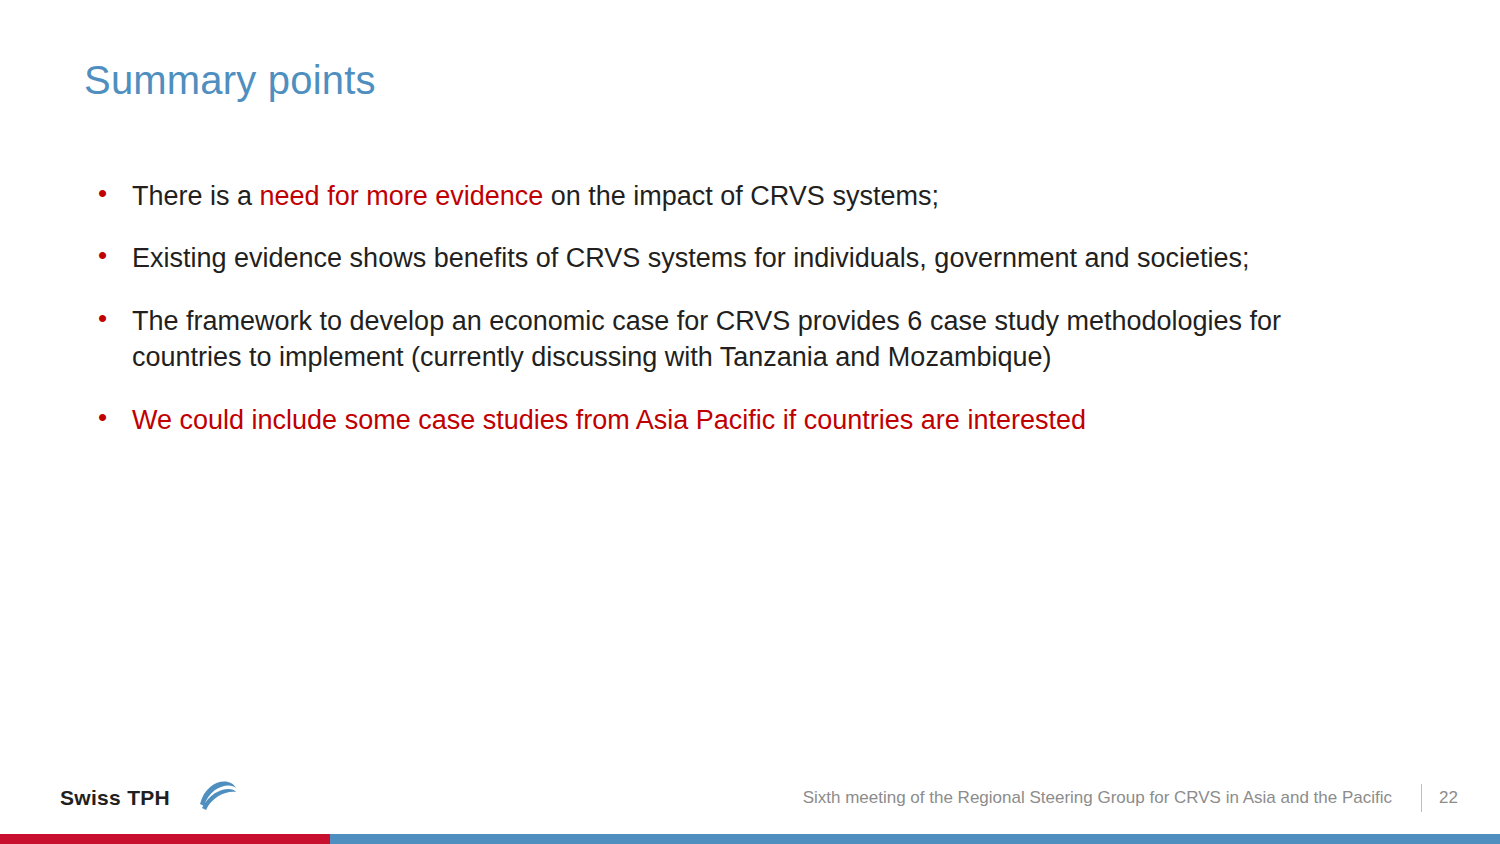Summary points
There is a need for more evidence on the impact of CRVS systems;
Existing evidence shows benefits of CRVS systems for individuals, government and societies;
The framework to develop an economic case for CRVS provides 6 case study methodologies for countries to implement (currently discussing with Tanzania and Mozambique)
We could include some case studies from Asia Pacific if countries are interested
Swiss TPH Sixth meeting of the Regional Steering Group for CRVS in Asia and the Pacific 22